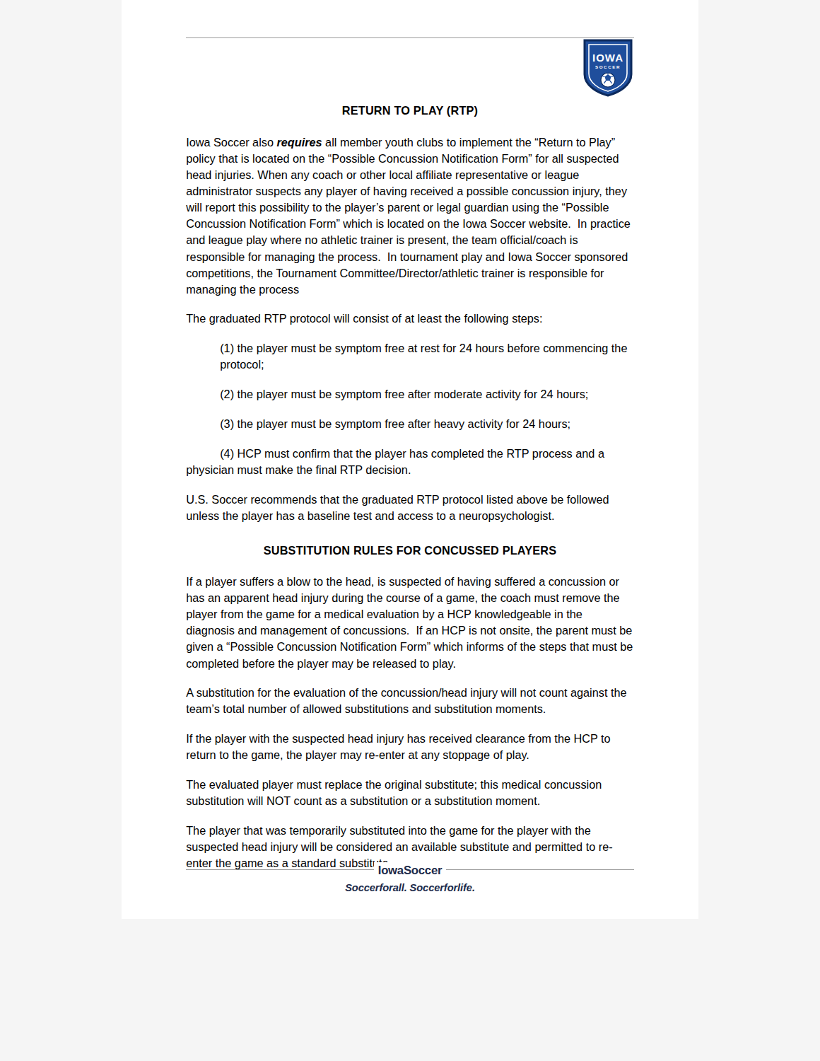Iowa Soccer logo IOWA SOCCER
RETURN TO PLAY (RTP)
Iowa Soccer also requires all member youth clubs to implement the “Return to Play” policy that is located on the “Possible Concussion Notification Form” for all suspected head injuries. When any coach or other local affiliate representative or league administrator suspects any player of having received a possible concussion injury, they will report this possibility to the player’s parent or legal guardian using the “Possible Concussion Notification Form” which is located on the Iowa Soccer website. In practice and league play where no athletic trainer is present, the team official/coach is responsible for managing the process. In tournament play and Iowa Soccer sponsored competitions, the Tournament Committee/Director/athletic trainer is responsible for managing the process
The graduated RTP protocol will consist of at least the following steps:
(1) the player must be symptom free at rest for 24 hours before commencing the protocol;
(2) the player must be symptom free after moderate activity for 24 hours;
(3) the player must be symptom free after heavy activity for 24 hours;
(4) HCP must confirm that the player has completed the RTP process and a physician must make the final RTP decision.
U.S. Soccer recommends that the graduated RTP protocol listed above be followed unless the player has a baseline test and access to a neuropsychologist.
SUBSTITUTION RULES FOR CONCUSSED PLAYERS
If a player suffers a blow to the head, is suspected of having suffered a concussion or has an apparent head injury during the course of a game, the coach must remove the player from the game for a medical evaluation by a HCP knowledgeable in the diagnosis and management of concussions. If an HCP is not onsite, the parent must be given a “Possible Concussion Notification Form” which informs of the steps that must be completed before the player may be released to play.
A substitution for the evaluation of the concussion/head injury will not count against the team’s total number of allowed substitutions and substitution moments.
If the player with the suspected head injury has received clearance from the HCP to return to the game, the player may re-enter at any stoppage of play.
The evaluated player must replace the original substitute; this medical concussion substitution will NOT count as a substitution or a substitution moment.
The player that was temporarily substituted into the game for the player with the suspected head injury will be considered an available substitute and permitted to re-enter the game as a standard substitute.
IowaSoccer
Soccerforall. Soccerforlife.